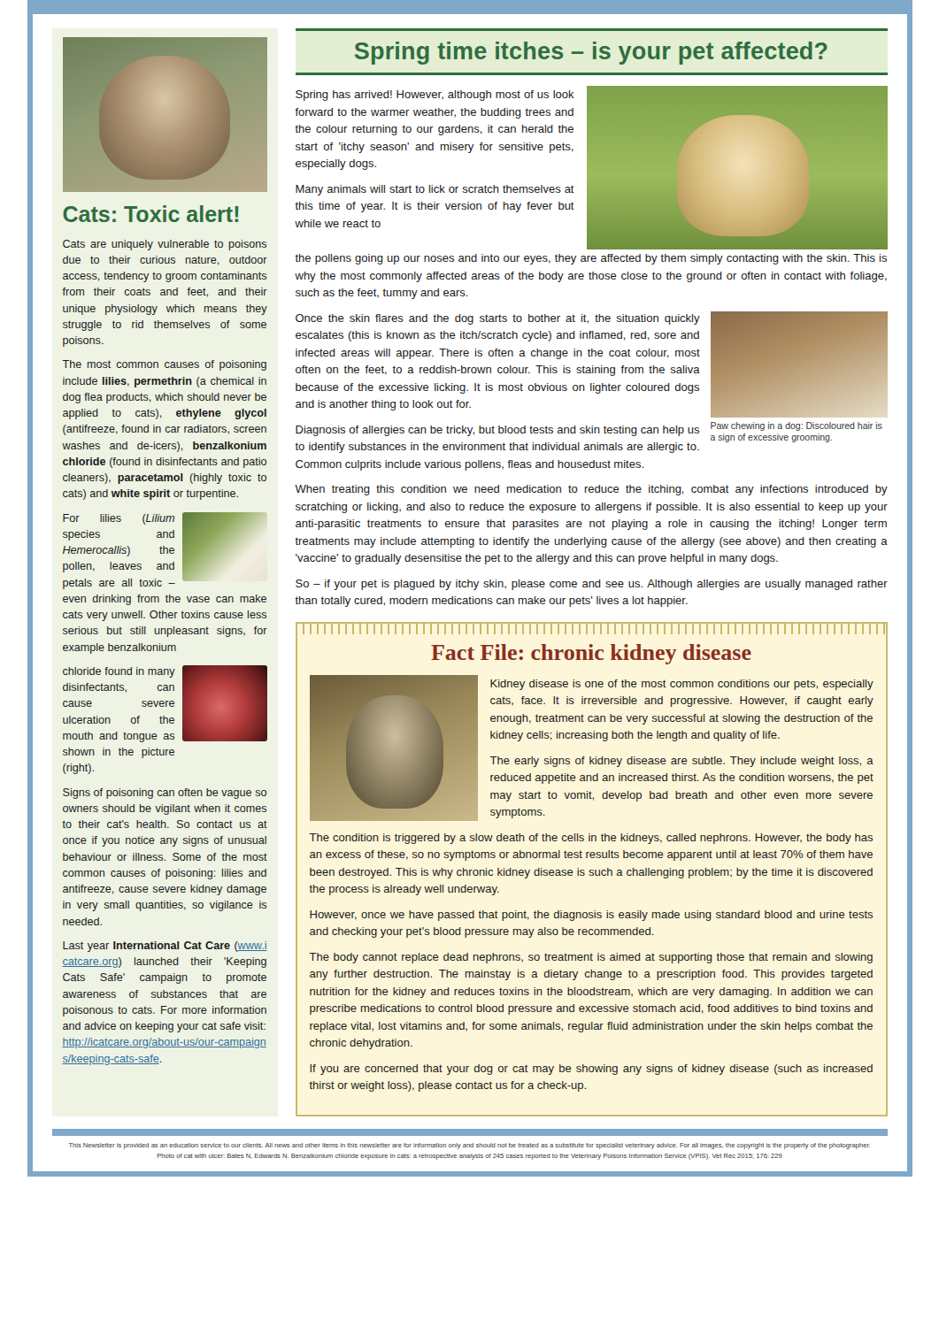Cats: Toxic alert!
Cats are uniquely vulnerable to poisons due to their curious nature, outdoor access, tendency to groom contaminants from their coats and feet, and their unique physiology which means they struggle to rid themselves of some poisons.
The most common causes of poisoning include lilies, permethrin (a chemical in dog flea products, which should never be applied to cats), ethylene glycol (antifreeze, found in car radiators, screen washes and de-icers), benzalkonium chloride (found in disinfectants and patio cleaners), paracetamol (highly toxic to cats) and white spirit or turpentine.
For lilies (Lilium species and Hemerocallis) the pollen, leaves and petals are all toxic – even drinking from the vase can make cats very unwell. Other toxins cause less serious but still unpleasant signs, for example benzalkonium
chloride found in many disinfectants, can cause severe ulceration of the mouth and tongue as shown in the picture (right).
Signs of poisoning can often be vague so owners should be vigilant when it comes to their cat's health. So contact us at once if you notice any signs of unusual behaviour or illness. Some of the most common causes of poisoning: lilies and antifreeze, cause severe kidney damage in very small quantities, so vigilance is needed.
Last year International Cat Care (www.icatcare.org) launched their 'Keeping Cats Safe' campaign to promote awareness of substances that are poisonous to cats. For more information and advice on keeping your cat safe visit:
http://icatcare.org/about-us/our-campaigns/keeping-cats-safe.
Spring time itches – is your pet affected?
Spring has arrived! However, although most of us look forward to the warmer weather, the budding trees and the colour returning to our gardens, it can herald the start of 'itchy season' and misery for sensitive pets, especially dogs.
Many animals will start to lick or scratch themselves at this time of year. It is their version of hay fever but while we react to
the pollens going up our noses and into our eyes, they are affected by them simply contacting with the skin. This is why the most commonly affected areas of the body are those close to the ground or often in contact with foliage, such as the feet, tummy and ears.
Paw chewing in a dog: Discoloured hair is a sign of excessive grooming.
Once the skin flares and the dog starts to bother at it, the situation quickly escalates (this is known as the itch/scratch cycle) and inflamed, red, sore and infected areas will appear. There is often a change in the coat colour, most often on the feet, to a reddish-brown colour. This is staining from the saliva because of the excessive licking. It is most obvious on lighter coloured dogs and is another thing to look out for.
Diagnosis of allergies can be tricky, but blood tests and skin testing can help us to identify substances in the environment that individual animals are allergic to. Common culprits include various pollens, fleas and housedust mites.
When treating this condition we need medication to reduce the itching, combat any infections introduced by scratching or licking, and also to reduce the exposure to allergens if possible. It is also essential to keep up your anti-parasitic treatments to ensure that parasites are not playing a role in causing the itching! Longer term treatments may include attempting to identify the underlying cause of the allergy (see above) and then creating a 'vaccine' to gradually desensitise the pet to the allergy and this can prove helpful in many dogs.
So – if your pet is plagued by itchy skin, please come and see us. Although allergies are usually managed rather than totally cured, modern medications can make our pets' lives a lot happier.
Fact File: chronic kidney disease
Kidney disease is one of the most common conditions our pets, especially cats, face. It is irreversible and progressive. However, if caught early enough, treatment can be very successful at slowing the destruction of the kidney cells; increasing both the length and quality of life.
The early signs of kidney disease are subtle. They include weight loss, a reduced appetite and an increased thirst. As the condition worsens, the pet may start to vomit, develop bad breath and other even more severe symptoms.
The condition is triggered by a slow death of the cells in the kidneys, called nephrons. However, the body has an excess of these, so no symptoms or abnormal test results become apparent until at least 70% of them have been destroyed. This is why chronic kidney disease is such a challenging problem; by the time it is discovered the process is already well underway.
However, once we have passed that point, the diagnosis is easily made using standard blood and urine tests and checking your pet's blood pressure may also be recommended.
The body cannot replace dead nephrons, so treatment is aimed at supporting those that remain and slowing any further destruction. The mainstay is a dietary change to a prescription food. This provides targeted nutrition for the kidney and reduces toxins in the bloodstream, which are very damaging. In addition we can prescribe medications to control blood pressure and excessive stomach acid, food additives to bind toxins and replace vital, lost vitamins and, for some animals, regular fluid administration under the skin helps combat the chronic dehydration.
If you are concerned that your dog or cat may be showing any signs of kidney disease (such as increased thirst or weight loss), please contact us for a check-up.
This Newsletter is provided as an education service to our clients. All news and other items in this newsletter are for information only and should not be treated as a substitute for specialist veterinary advice. For all images, the copyright is the property of the photographer.
Photo of cat with ulcer: Bates N, Edwards N. Benzalkonium chloride exposure in cats: a retrospective analysis of 245 cases reported to the Veterinary Poisons Information Service (VPIS). Vet Rec 2015; 176: 229